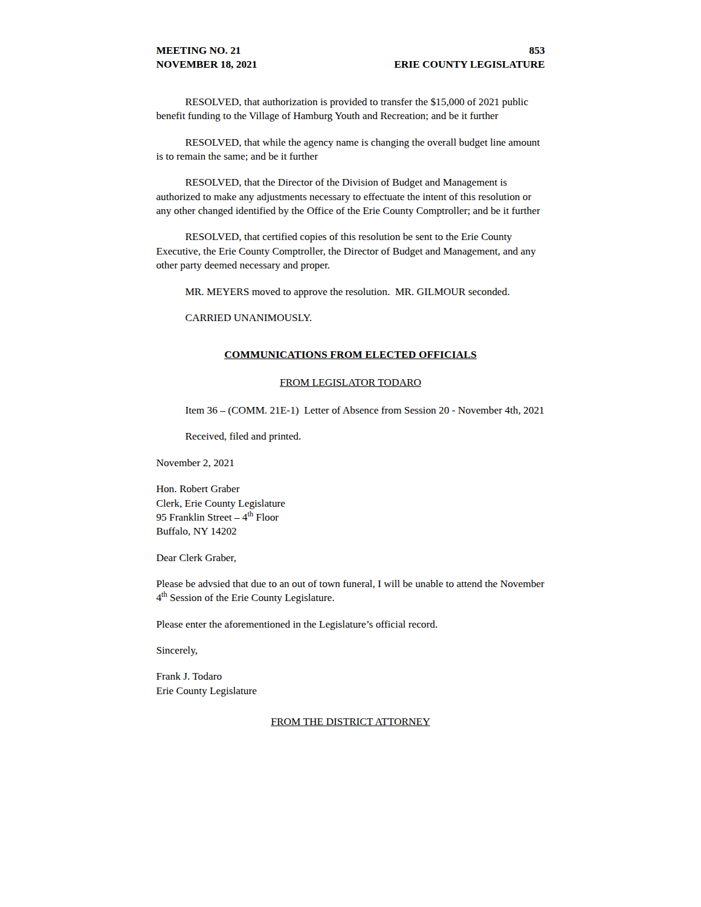MEETING NO. 21 853
NOVEMBER 18, 2021 ERIE COUNTY LEGISLATURE
RESOLVED, that authorization is provided to transfer the $15,000 of 2021 public benefit funding to the Village of Hamburg Youth and Recreation; and be it further
RESOLVED, that while the agency name is changing the overall budget line amount is to remain the same; and be it further
RESOLVED, that the Director of the Division of Budget and Management is authorized to make any adjustments necessary to effectuate the intent of this resolution or any other changed identified by the Office of the Erie County Comptroller; and be it further
RESOLVED, that certified copies of this resolution be sent to the Erie County Executive, the Erie County Comptroller, the Director of Budget and Management, and any other party deemed necessary and proper.
MR. MEYERS moved to approve the resolution. MR. GILMOUR seconded.
CARRIED UNANIMOUSLY.
COMMUNICATIONS FROM ELECTED OFFICIALS
FROM LEGISLATOR TODARO
Item 36 – (COMM. 21E-1) Letter of Absence from Session 20 - November 4th, 2021
Received, filed and printed.
November 2, 2021
Hon. Robert Graber
Clerk, Erie County Legislature
95 Franklin Street – 4th Floor
Buffalo, NY 14202
Dear Clerk Graber,
Please be advsied that due to an out of town funeral, I will be unable to attend the November 4th Session of the Erie County Legislature.
Please enter the aforementioned in the Legislature’s official record.
Sincerely,
Frank J. Todaro
Erie County Legislature
FROM THE DISTRICT ATTORNEY